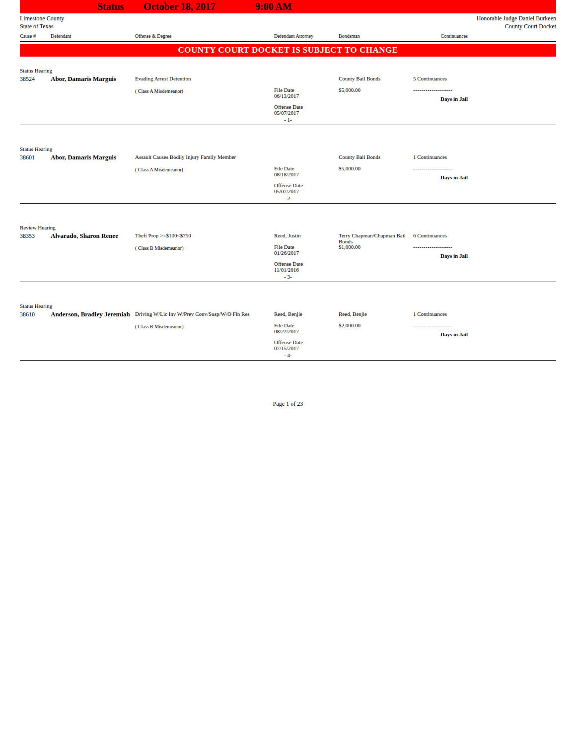Status October 18, 2017 9:00 AM
Limestone County
State of Texas
Honorable Judge Daniel Burkeen
County Court Docket
Cause # Defendant Offense & Degree Defendant Attorney Bondsman Continuances
COUNTY COURT DOCKET IS SUBJECT TO CHANGE
Status Hearing
38524
Abor, Damaris Marguis
Evading Arrest Detention
( Class A Misdemeanor)
County Bail Bonds
5 Continuances
File Date
06/13/2017
$5,000.00
-------------------
Offense Date
05/07/2017
Days in Jail
- 1-
Status Hearing
38601
Abor, Damaris Marguis
Assault Causes Bodily Injury Family Member
( Class A Misdemeanor)
County Bail Bonds
1 Continuances
File Date
08/18/2017
$5,000.00
-------------------
Offense Date
05/07/2017
Days in Jail
- 2-
Review Hearing
38353
Alvarado, Sharon Renee
Theft Prop >=$100<$750
( Class B Misdemeanor)
Reed, Justin
Terry Chapman/Chapman Bail Bonds
6 Continuances
File Date
01/26/2017
$1,000.00
-------------------
Offense Date
11/01/2016
Days in Jail
- 3-
Status Hearing
38610
Anderson, Bradley Jeremiah
Driving W/Lic Inv W/Prev Conv/Susp/W/O Fin Res
( Class B Misdemeanor)
Reed, Benjie
Reed, Benjie
1 Continuances
File Date
08/22/2017
$2,000.00
-------------------
Offense Date
07/15/2017
Days in Jail
- 4-
Page 1 of 23